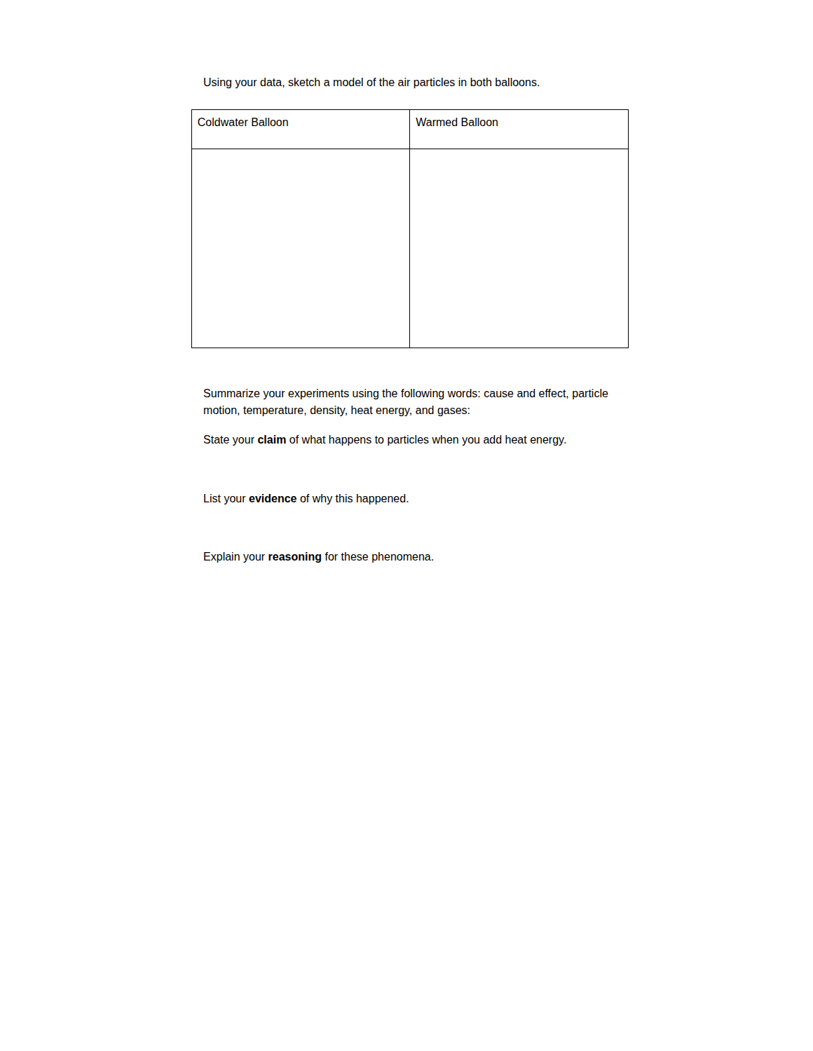Using your data, sketch a model of the air particles in both balloons.
| Coldwater Balloon | Warmed Balloon |
| --- | --- |
Summarize your experiments using the following words: cause and effect, particle motion, temperature, density, heat energy, and gases:
State your claim of what happens to particles when you add heat energy.
List your evidence of why this happened.
Explain your reasoning for these phenomena.